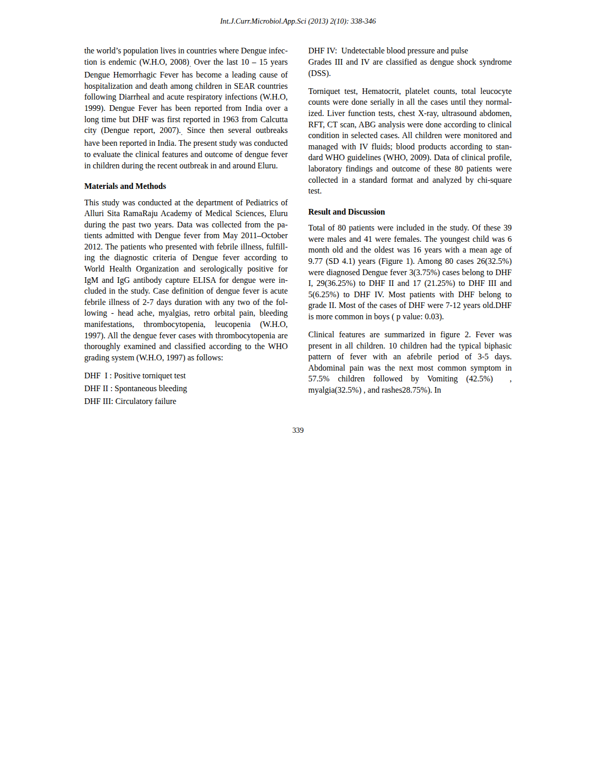Int.J.Curr.Microbiol.App.Sci (2013) 2(10): 338-346
the world’s population lives in countries where Dengue infection is endemic (W.H.O, 2008). Over the last 10 – 15 years Dengue Hemorrhagic Fever has become a leading cause of hospitalization and death among children in SEAR countries following Diarrheal and acute respiratory infections (W.H.O, 1999). Dengue Fever has been reported from India over a long time but DHF was first reported in 1963 from Calcutta city (Dengue report, 2007).. Since then several outbreaks have been reported in India. The present study was conducted to evaluate the clinical features and outcome of dengue fever in children during the recent outbreak in and around Eluru.
Materials and Methods
This study was conducted at the department of Pediatrics of Alluri Sita RamaRaju Academy of Medical Sciences, Eluru during the past two years. Data was collected from the patients admitted with Dengue fever from May 2011–October 2012. The patients who presented with febrile illness, fulfilling the diagnostic criteria of Dengue fever according to World Health Organization and serologically positive for IgM and IgG antibody capture ELISA for dengue were included in the study. Case definition of dengue fever is acute febrile illness of 2-7 days duration with any two of the following - head ache, myalgias, retro orbital pain, bleeding manifestations, thrombocytopenia, leucopenia (W.H.O, 1997). All the dengue fever cases with thrombocytopenia are thoroughly examined and classified according to the WHO grading system (W.H.O, 1997) as follows:
DHF I : Positive torniquet test
DHF II : Spontaneous bleeding
DHF III: Circulatory failure
DHF IV: Undetectable blood pressure and pulse
Grades III and IV are classified as dengue shock syndrome (DSS).
Torniquet test, Hematocrit, platelet counts, total leucocyte counts were done serially in all the cases until they normalized. Liver function tests, chest X-ray, ultrasound abdomen, RFT, CT scan, ABG analysis were done according to clinical condition in selected cases. All children were monitored and managed with IV fluids; blood products according to standard WHO guidelines (WHO, 2009). Data of clinical profile, laboratory findings and outcome of these 80 patients were collected in a standard format and analyzed by chi-square test.
Result and Discussion
Total of 80 patients were included in the study. Of these 39 were males and 41 were females. The youngest child was 6 month old and the oldest was 16 years with a mean age of 9.77 (SD 4.1) years (Figure 1). Among 80 cases 26(32.5%) were diagnosed Dengue fever 3(3.75%) cases belong to DHF I, 29(36.25%) to DHF II and 17 (21.25%) to DHF III and 5(6.25%) to DHF IV. Most patients with DHF belong to grade II. Most of the cases of DHF were 7-12 years old.DHF is more common in boys ( p value: 0.03).
Clinical features are summarized in figure 2. Fever was present in all children. 10 children had the typical biphasic pattern of fever with an afebrile period of 3-5 days. Abdominal pain was the next most common symptom in 57.5% children followed by Vomiting (42.5%) , myalgia(32.5%) , and rashes28.75%). In
339